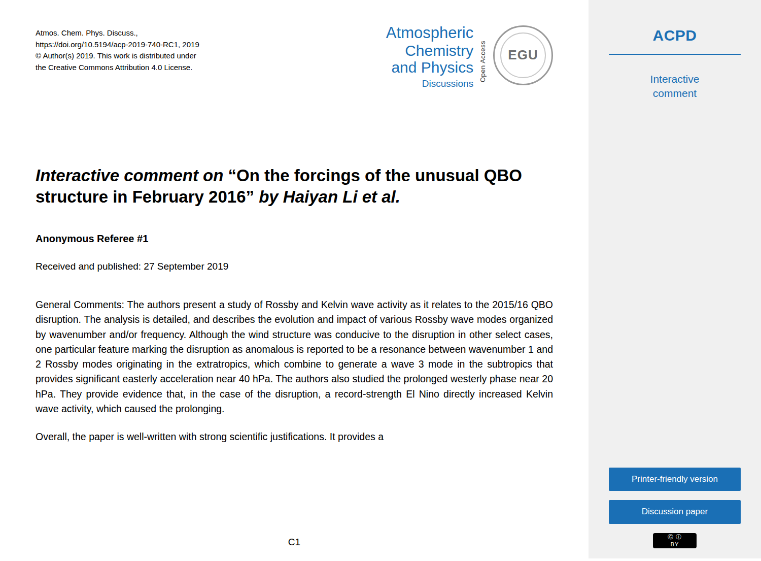ACPD
Interactive
comment
Printer-friendly version Discussion paper
Ⓒ ⓘ BY
Atmos. Chem. Phys. Discuss.,
https://doi.org/10.5194/acp-2019-740-RC1, 2019
© Author(s) 2019. This work is distributed under
the Creative Commons Attribution 4.0 License.
Atmospheric Chemistry and Physics Discussions
Open Access
EGU
Interactive comment on “On the forcings of the unusual QBO structure in February 2016” by Haiyan Li et al.
Anonymous Referee #1
Received and published: 27 September 2019
General Comments: The authors present a study of Rossby and Kelvin wave activity as it relates to the 2015/16 QBO disruption. The analysis is detailed, and describes the evolution and impact of various Rossby wave modes organized by wavenumber and/or frequency. Although the wind structure was conducive to the disruption in other select cases, one particular feature marking the disruption as anomalous is reported to be a resonance between wavenumber 1 and 2 Rossby modes originating in the extratropics, which combine to generate a wave 3 mode in the subtropics that provides significant easterly acceleration near 40 hPa. The authors also studied the prolonged westerly phase near 20 hPa. They provide evidence that, in the case of the disruption, a record-strength El Nino directly increased Kelvin wave activity, which caused the prolonging.
Overall, the paper is well-written with strong scientific justifications. It provides a
C1